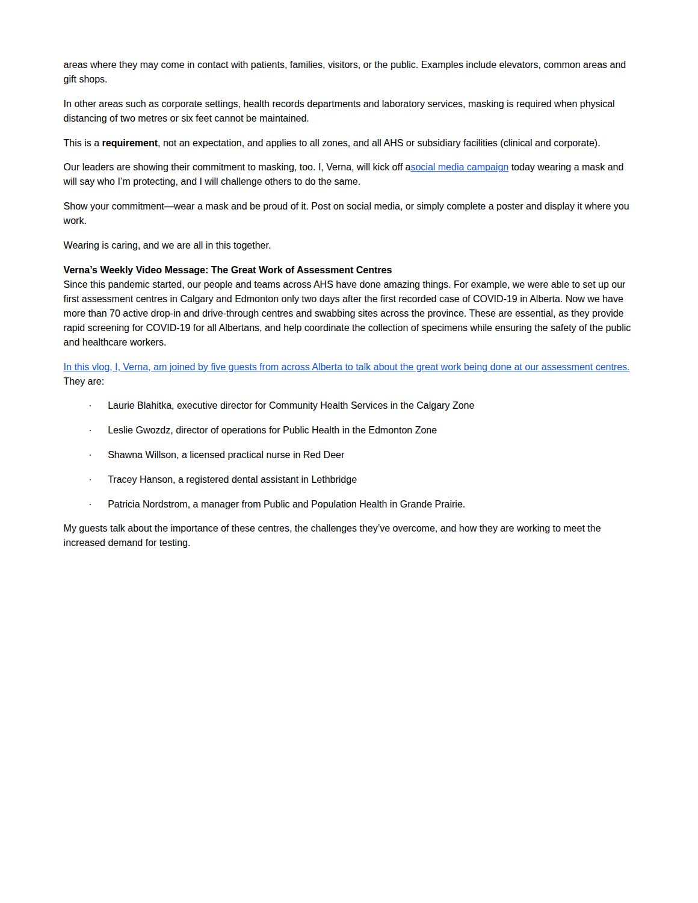areas where they may come in contact with patients, families, visitors, or the public. Examples include elevators, common areas and gift shops.
In other areas such as corporate settings, health records departments and laboratory services, masking is required when physical distancing of two metres or six feet cannot be maintained.
This is a requirement, not an expectation, and applies to all zones, and all AHS or subsidiary facilities (clinical and corporate).
Our leaders are showing their commitment to masking, too. I, Verna, will kick off asocial media campaign today wearing a mask and will say who I’m protecting, and I will challenge others to do the same.
Show your commitment—wear a mask and be proud of it. Post on social media, or simply complete a poster and display it where you work.
Wearing is caring, and we are all in this together.
Verna’s Weekly Video Message: The Great Work of Assessment Centres
Since this pandemic started, our people and teams across AHS have done amazing things. For example, we were able to set up our first assessment centres in Calgary and Edmonton only two days after the first recorded case of COVID-19 in Alberta. Now we have more than 70 active drop-in and drive-through centres and swabbing sites across the province. These are essential, as they provide rapid screening for COVID-19 for all Albertans, and help coordinate the collection of specimens while ensuring the safety of the public and healthcare workers.
In this vlog, I, Verna, am joined by five guests from across Alberta to talk about the great work being done at our assessment centres. They are:
Laurie Blahitka, executive director for Community Health Services in the Calgary Zone
Leslie Gwozdz, director of operations for Public Health in the Edmonton Zone
Shawna Willson, a licensed practical nurse in Red Deer
Tracey Hanson, a registered dental assistant in Lethbridge
Patricia Nordstrom, a manager from Public and Population Health in Grande Prairie.
My guests talk about the importance of these centres, the challenges they’ve overcome, and how they are working to meet the increased demand for testing.